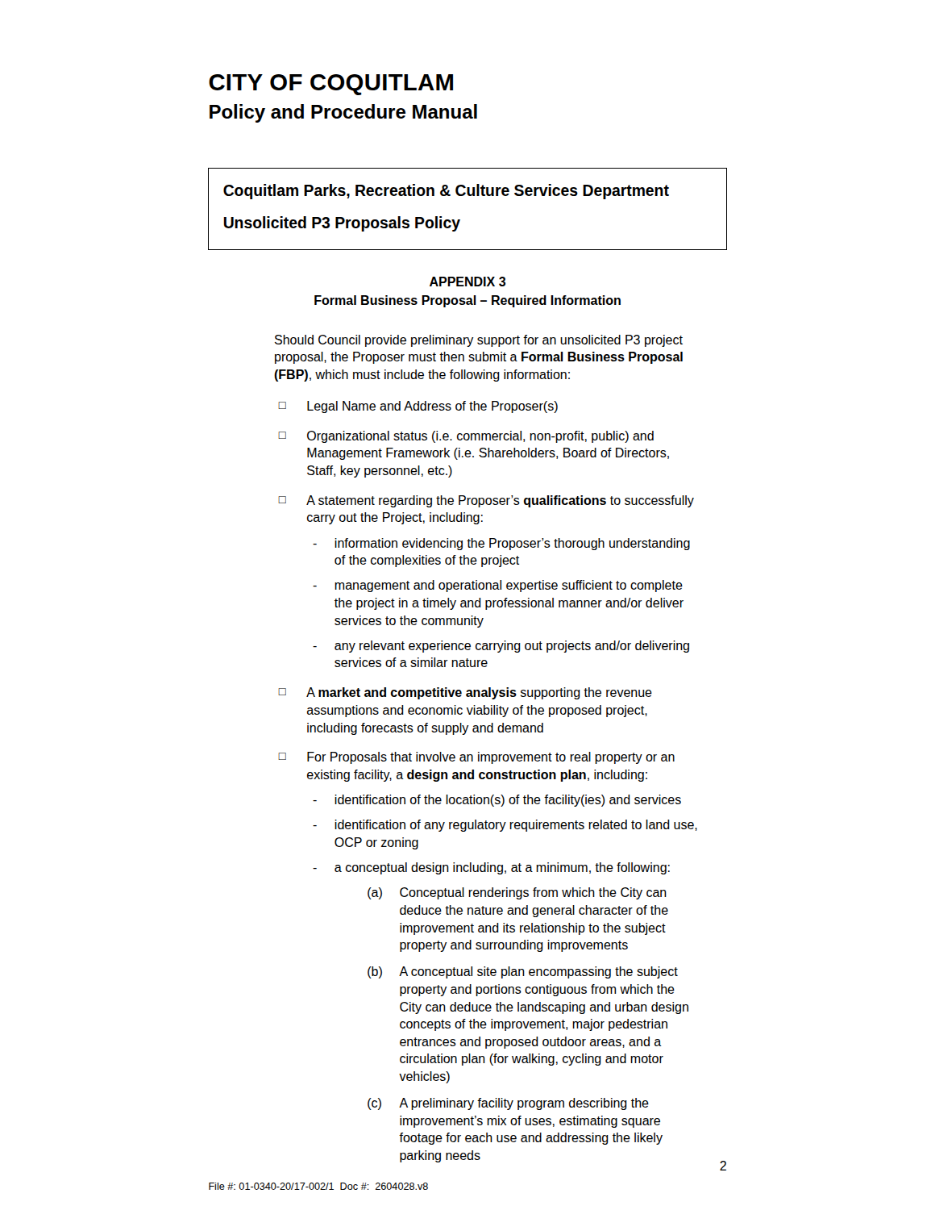CITY OF COQUITLAM
Policy and Procedure Manual
Coquitlam Parks, Recreation & Culture Services Department
Unsolicited P3 Proposals Policy
APPENDIX 3
Formal Business Proposal – Required Information
Should Council provide preliminary support for an unsolicited P3 project proposal, the Proposer must then submit a Formal Business Proposal (FBP), which must include the following information:
Legal Name and Address of the Proposer(s)
Organizational status (i.e. commercial, non-profit, public) and Management Framework (i.e. Shareholders, Board of Directors, Staff, key personnel, etc.)
A statement regarding the Proposer’s qualifications to successfully carry out the Project, including:
information evidencing the Proposer’s thorough understanding of the complexities of the project
management and operational expertise sufficient to complete the project in a timely and professional manner and/or deliver services to the community
any relevant experience carrying out projects and/or delivering services of a similar nature
A market and competitive analysis supporting the revenue assumptions and economic viability of the proposed project, including forecasts of supply and demand
For Proposals that involve an improvement to real property or an existing facility, a design and construction plan, including:
identification of the location(s) of the facility(ies) and services
identification of any regulatory requirements related to land use, OCP or zoning
a conceptual design including, at a minimum, the following:
Conceptual renderings from which the City can deduce the nature and general character of the improvement and its relationship to the subject property and surrounding improvements
A conceptual site plan encompassing the subject property and portions contiguous from which the City can deduce the landscaping and urban design concepts of the improvement, major pedestrian entrances and proposed outdoor areas, and a circulation plan (for walking, cycling and motor vehicles)
A preliminary facility program describing the improvement’s mix of uses, estimating square footage for each use and addressing the likely parking needs
2
File #: 01-0340-20/17-002/1 Doc #: 2604028.v8